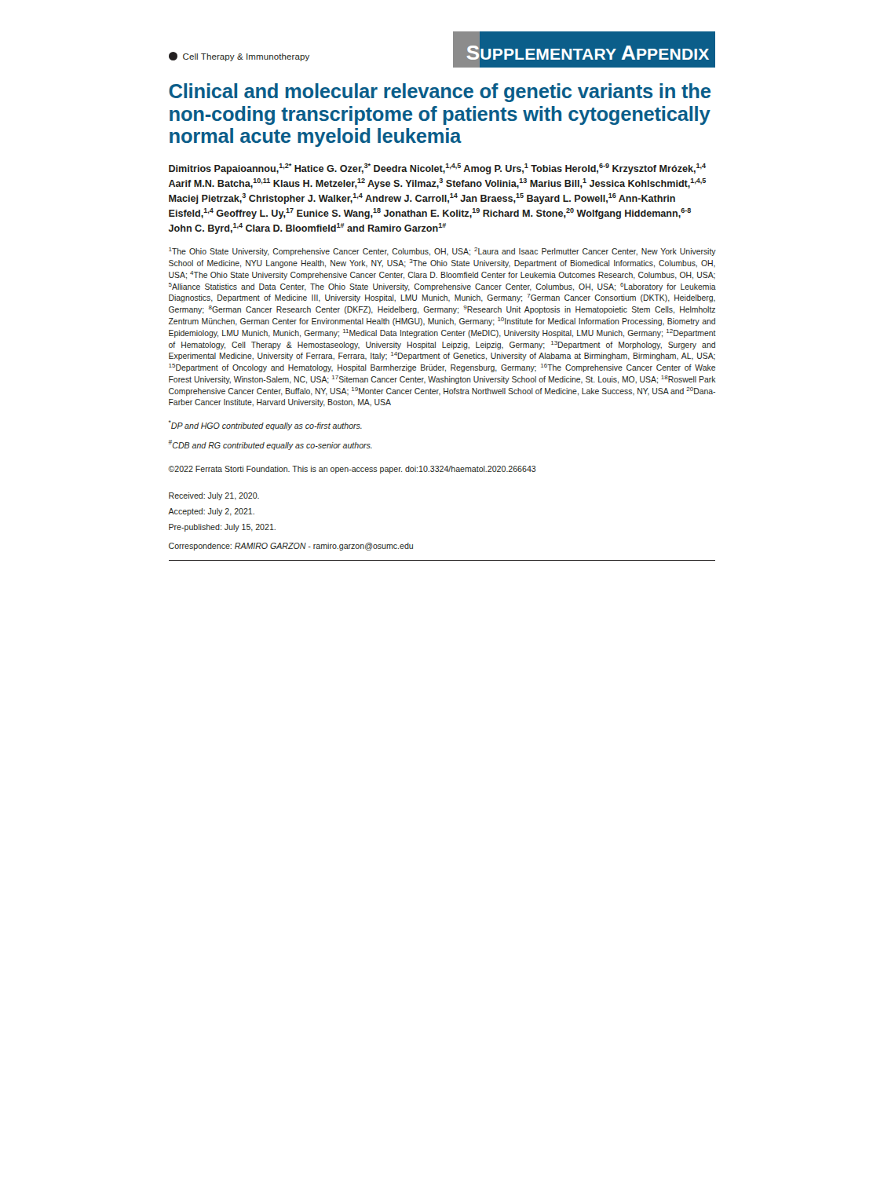Cell Therapy & Immunotherapy
SUPPLEMENTARY APPENDIX
Clinical and molecular relevance of genetic variants in the non-coding transcriptome of patients with cytogenetically normal acute myeloid leukemia
Dimitrios Papaioannou,1,2* Hatice G. Ozer,3* Deedra Nicolet,1,4,5 Amog P. Urs,1 Tobias Herold,6-9 Krzysztof Mrózek,1,4 Aarif M.N. Batcha,10,11 Klaus H. Metzeler,12 Ayse S. Yilmaz,3 Stefano Volinia,13 Marius Bill,1 Jessica Kohlschmidt,1,4,5 Maciej Pietrzak,3 Christopher J. Walker,1,4 Andrew J. Carroll,14 Jan Braess,15 Bayard L. Powell,16 Ann-Kathrin Eisfeld,1,4 Geoffrey L. Uy,17 Eunice S. Wang,18 Jonathan E. Kolitz,19 Richard M. Stone,20 Wolfgang Hiddemann,6-8 John C. Byrd,1,4 Clara D. Bloomfield1# and Ramiro Garzon1#
1The Ohio State University, Comprehensive Cancer Center, Columbus, OH, USA; 2Laura and Isaac Perlmutter Cancer Center, New York University School of Medicine, NYU Langone Health, New York, NY, USA; 3The Ohio State University, Department of Biomedical Informatics, Columbus, OH, USA; 4The Ohio State University Comprehensive Cancer Center, Clara D. Bloomfield Center for Leukemia Outcomes Research, Columbus, OH, USA; 5Alliance Statistics and Data Center, The Ohio State University, Comprehensive Cancer Center, Columbus, OH, USA; 6Laboratory for Leukemia Diagnostics, Department of Medicine III, University Hospital, LMU Munich, Munich, Germany; 7German Cancer Consortium (DKTK), Heidelberg, Germany; 8German Cancer Research Center (DKFZ), Heidelberg, Germany; 9Research Unit Apoptosis in Hematopoietic Stem Cells, Helmholtz Zentrum München, German Center for Environmental Health (HMGU), Munich, Germany; 10Institute for Medical Information Processing, Biometry and Epidemiology, LMU Munich, Munich, Germany; 11Medical Data Integration Center (MeDIC), University Hospital, LMU Munich, Germany; 12Department of Hematology, Cell Therapy & Hemostaseology, University Hospital Leipzig, Leipzig, Germany; 13Department of Morphology, Surgery and Experimental Medicine, University of Ferrara, Ferrara, Italy; 14Department of Genetics, University of Alabama at Birmingham, Birmingham, AL, USA; 15Department of Oncology and Hematology, Hospital Barmherzige Brüder, Regensburg, Germany; 16The Comprehensive Cancer Center of Wake Forest University, Winston-Salem, NC, USA; 17Siteman Cancer Center, Washington University School of Medicine, St. Louis, MO, USA; 18Roswell Park Comprehensive Cancer Center, Buffalo, NY, USA; 19Monter Cancer Center, Hofstra Northwell School of Medicine, Lake Success, NY, USA and 20Dana-Farber Cancer Institute, Harvard University, Boston, MA, USA
*DP and HGO contributed equally as co-first authors.
#CDB and RG contributed equally as co-senior authors.
©2022 Ferrata Storti Foundation. This is an open-access paper. doi:10.3324/haematol.2020.266643
Received: July 21, 2020.
Accepted: July 2, 2021.
Pre-published: July 15, 2021.
Correspondence: RAMIRO GARZON - ramiro.garzon@osumc.edu